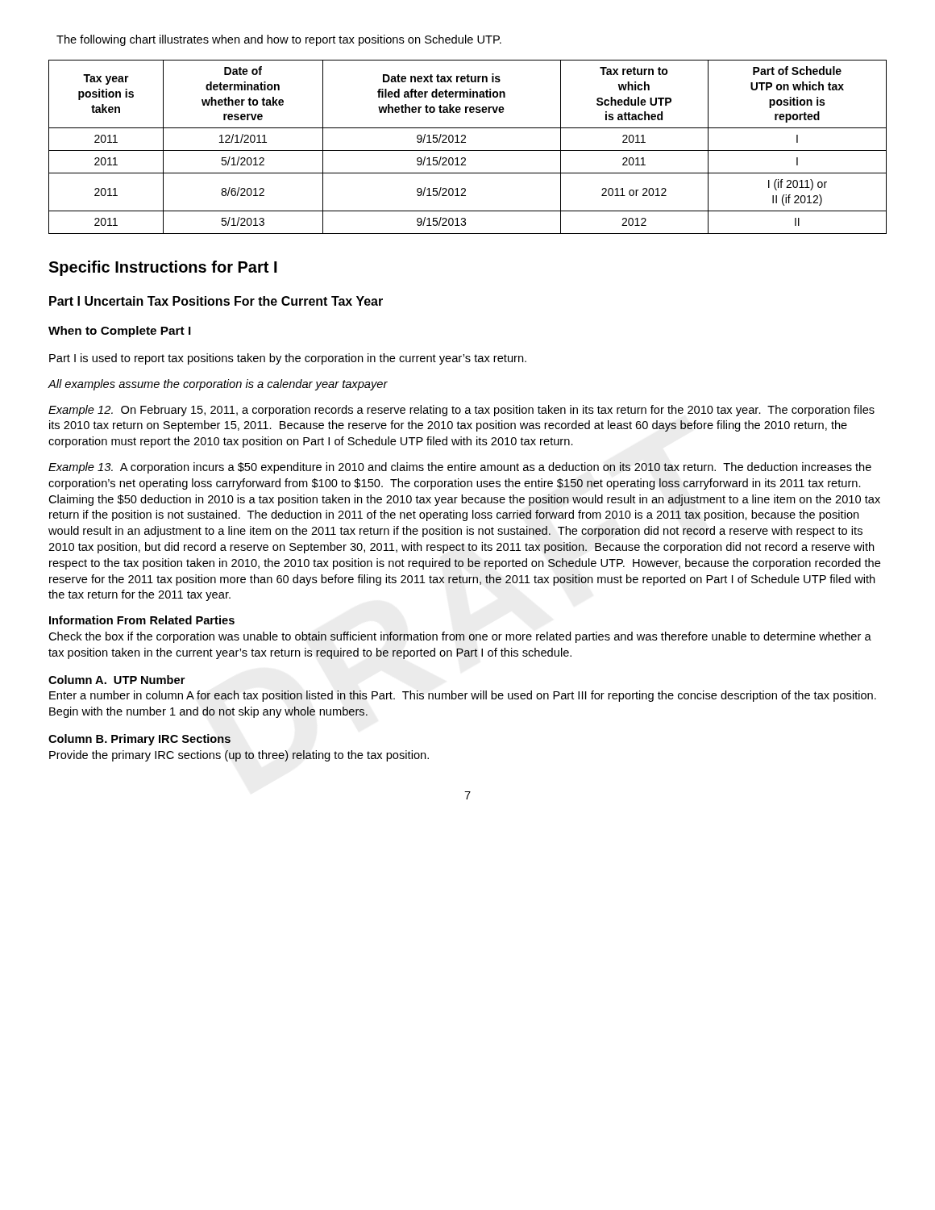DRAFT
The following chart illustrates when and how to report tax positions on Schedule UTP.
| Tax year position is taken | Date of determination whether to take reserve | Date next tax return is filed after determination whether to take reserve | Tax return to which Schedule UTP is attached | Part of Schedule UTP on which tax position is reported |
| --- | --- | --- | --- | --- |
| 2011 | 12/1/2011 | 9/15/2012 | 2011 | I |
| 2011 | 5/1/2012 | 9/15/2012 | 2011 | I |
| 2011 | 8/6/2012 | 9/15/2012 | 2011 or 2012 | I (if 2011) or II (if 2012) |
| 2011 | 5/1/2013 | 9/15/2013 | 2012 | II |
Specific Instructions for Part I
Part I Uncertain Tax Positions For the Current Tax Year
When to Complete Part I
Part I is used to report tax positions taken by the corporation in the current year’s tax return.
All examples assume the corporation is a calendar year taxpayer
Example 12. On February 15, 2011, a corporation records a reserve relating to a tax position taken in its tax return for the 2010 tax year. The corporation files its 2010 tax return on September 15, 2011. Because the reserve for the 2010 tax position was recorded at least 60 days before filing the 2010 return, the corporation must report the 2010 tax position on Part I of Schedule UTP filed with its 2010 tax return.
Example 13. A corporation incurs a $50 expenditure in 2010 and claims the entire amount as a deduction on its 2010 tax return. The deduction increases the corporation’s net operating loss carryforward from $100 to $150. The corporation uses the entire $150 net operating loss carryforward in its 2011 tax return. Claiming the $50 deduction in 2010 is a tax position taken in the 2010 tax year because the position would result in an adjustment to a line item on the 2010 tax return if the position is not sustained. The deduction in 2011 of the net operating loss carried forward from 2010 is a 2011 tax position, because the position would result in an adjustment to a line item on the 2011 tax return if the position is not sustained. The corporation did not record a reserve with respect to its 2010 tax position, but did record a reserve on September 30, 2011, with respect to its 2011 tax position. Because the corporation did not record a reserve with respect to the tax position taken in 2010, the 2010 tax position is not required to be reported on Schedule UTP. However, because the corporation recorded the reserve for the 2011 tax position more than 60 days before filing its 2011 tax return, the 2011 tax position must be reported on Part I of Schedule UTP filed with the tax return for the 2011 tax year.
Information From Related Parties
Check the box if the corporation was unable to obtain sufficient information from one or more related parties and was therefore unable to determine whether a tax position taken in the current year’s tax return is required to be reported on Part I of this schedule.
Column A. UTP Number
Enter a number in column A for each tax position listed in this Part. This number will be used on Part III for reporting the concise description of the tax position. Begin with the number 1 and do not skip any whole numbers.
Column B. Primary IRC Sections
Provide the primary IRC sections (up to three) relating to the tax position.
7